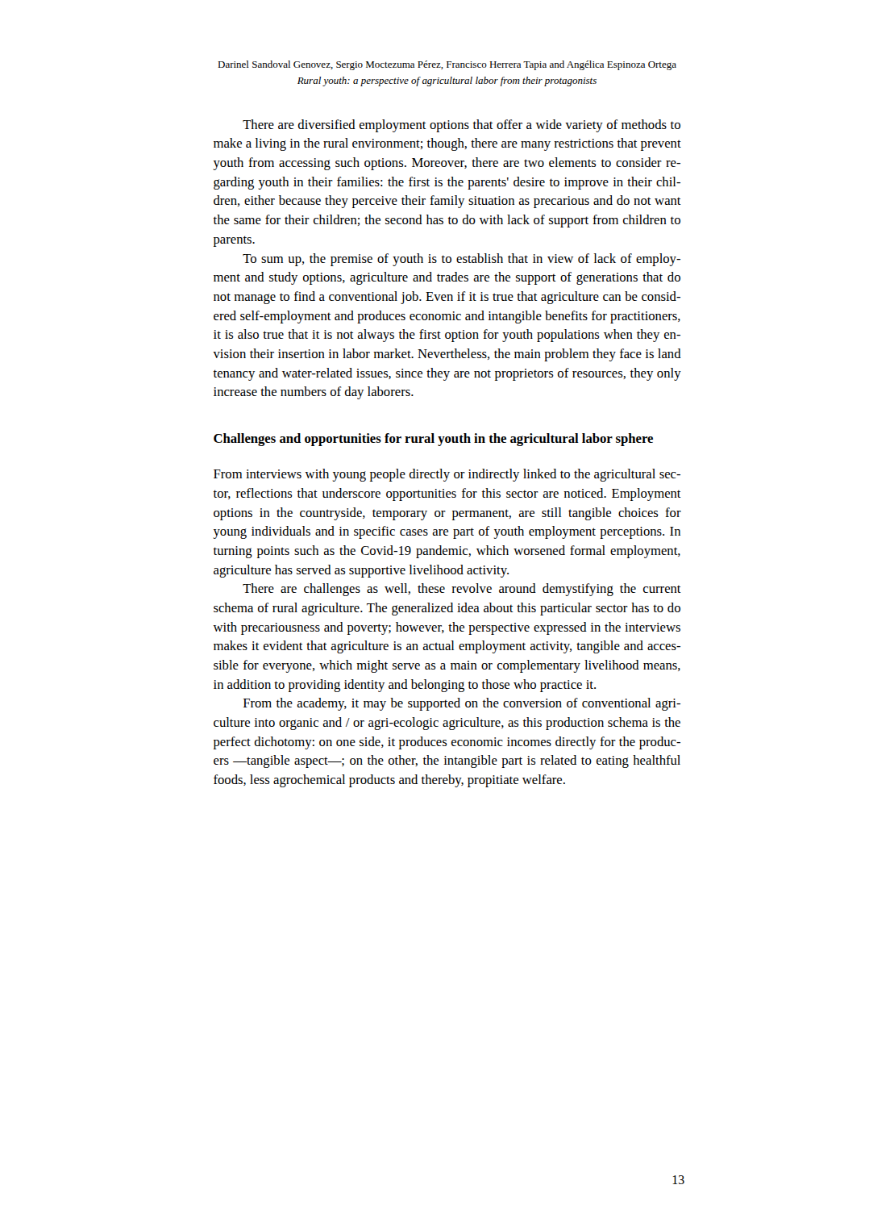Darinel Sandoval Genovez, Sergio Moctezuma Pérez, Francisco Herrera Tapia and Angélica Espinoza Ortega
Rural youth: a perspective of agricultural labor from their protagonists
There are diversified employment options that offer a wide variety of methods to make a living in the rural environment; though, there are many restrictions that prevent youth from accessing such options. Moreover, there are two elements to consider regarding youth in their families: the first is the parents' desire to improve in their children, either because they perceive their family situation as precarious and do not want the same for their children; the second has to do with lack of support from children to parents.
To sum up, the premise of youth is to establish that in view of lack of employment and study options, agriculture and trades are the support of generations that do not manage to find a conventional job. Even if it is true that agriculture can be considered self-employment and produces economic and intangible benefits for practitioners, it is also true that it is not always the first option for youth populations when they envision their insertion in labor market. Nevertheless, the main problem they face is land tenancy and water-related issues, since they are not proprietors of resources, they only increase the numbers of day laborers.
Challenges and opportunities for rural youth in the agricultural labor sphere
From interviews with young people directly or indirectly linked to the agricultural sector, reflections that underscore opportunities for this sector are noticed. Employment options in the countryside, temporary or permanent, are still tangible choices for young individuals and in specific cases are part of youth employment perceptions. In turning points such as the Covid-19 pandemic, which worsened formal employment, agriculture has served as supportive livelihood activity.
There are challenges as well, these revolve around demystifying the current schema of rural agriculture. The generalized idea about this particular sector has to do with precariousness and poverty; however, the perspective expressed in the interviews makes it evident that agriculture is an actual employment activity, tangible and accessible for everyone, which might serve as a main or complementary livelihood means, in addition to providing identity and belonging to those who practice it.
From the academy, it may be supported on the conversion of conventional agriculture into organic and / or agri-ecologic agriculture, as this production schema is the perfect dichotomy: on one side, it produces economic incomes directly for the producers —tangible aspect—; on the other, the intangible part is related to eating healthful foods, less agrochemical products and thereby, propitiate welfare.
13